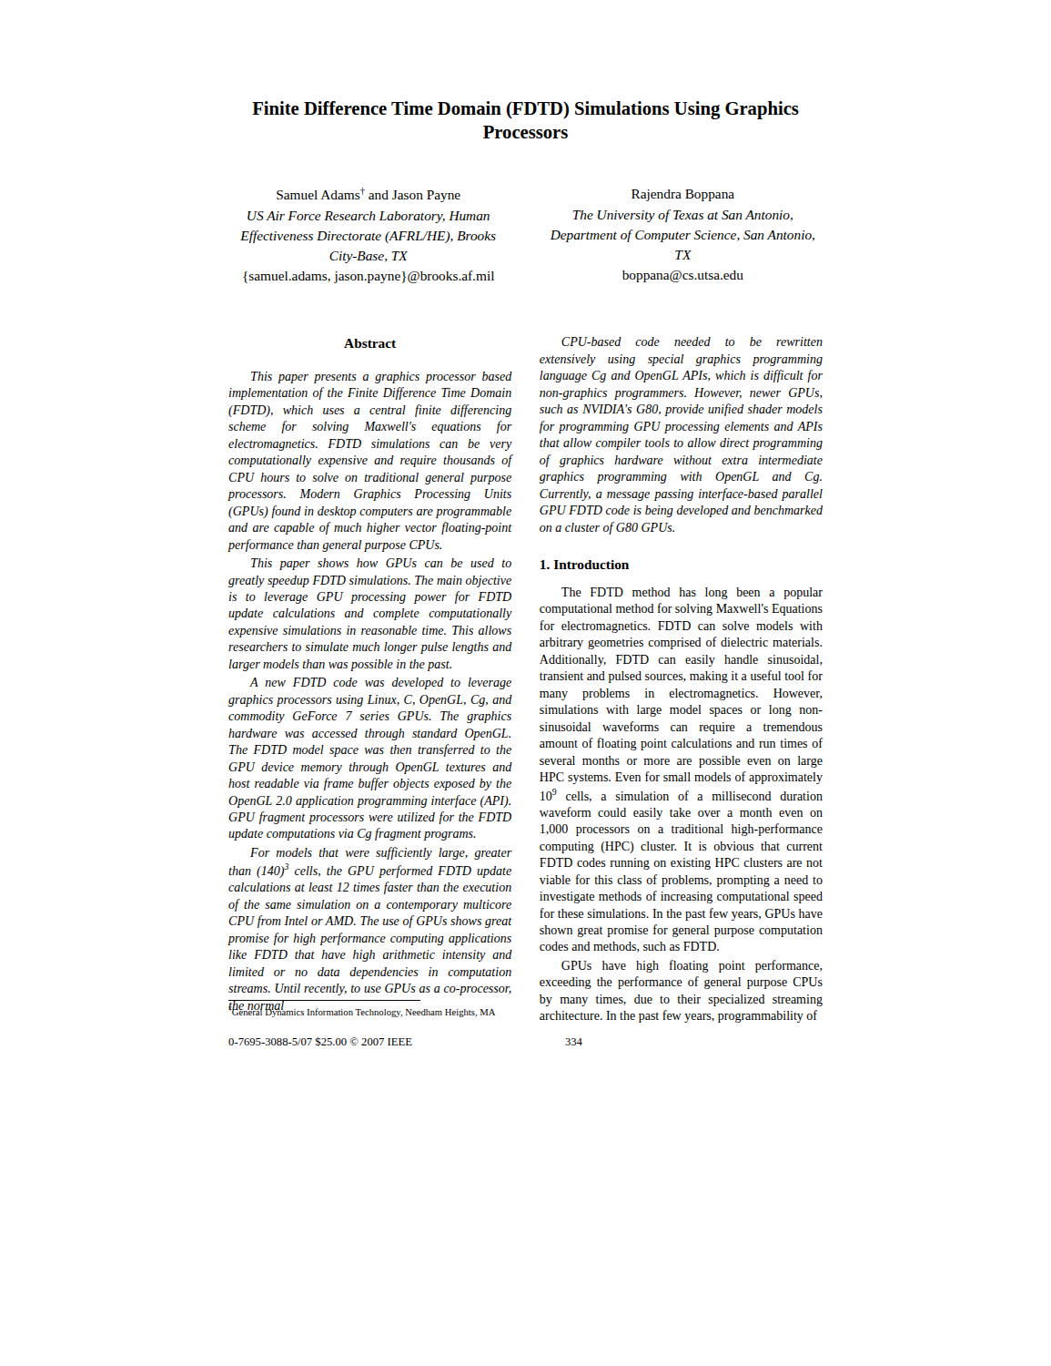Finite Difference Time Domain (FDTD) Simulations Using Graphics Processors
Samuel Adams† and Jason Payne
US Air Force Research Laboratory, Human Effectiveness Directorate (AFRL/HE), Brooks City-Base, TX
{samuel.adams, jason.payne}@brooks.af.mil
Rajendra Boppana
The University of Texas at San Antonio, Department of Computer Science, San Antonio, TX
boppana@cs.utsa.edu
Abstract
This paper presents a graphics processor based implementation of the Finite Difference Time Domain (FDTD), which uses a central finite differencing scheme for solving Maxwell's equations for electromagnetics. FDTD simulations can be very computationally expensive and require thousands of CPU hours to solve on traditional general purpose processors. Modern Graphics Processing Units (GPUs) found in desktop computers are programmable and are capable of much higher vector floating-point performance than general purpose CPUs.
This paper shows how GPUs can be used to greatly speedup FDTD simulations. The main objective is to leverage GPU processing power for FDTD update calculations and complete computationally expensive simulations in reasonable time. This allows researchers to simulate much longer pulse lengths and larger models than was possible in the past.
A new FDTD code was developed to leverage graphics processors using Linux, C, OpenGL, Cg, and commodity GeForce 7 series GPUs. The graphics hardware was accessed through standard OpenGL. The FDTD model space was then transferred to the GPU device memory through OpenGL textures and host readable via frame buffer objects exposed by the OpenGL 2.0 application programming interface (API). GPU fragment processors were utilized for the FDTD update computations via Cg fragment programs.
For models that were sufficiently large, greater than (140)3 cells, the GPU performed FDTD update calculations at least 12 times faster than the execution of the same simulation on a contemporary multicore CPU from Intel or AMD. The use of GPUs shows great promise for high performance computing applications like FDTD that have high arithmetic intensity and limited or no data dependencies in computation streams. Until recently, to use GPUs as a co-processor, the normal
CPU-based code needed to be rewritten extensively using special graphics programming language Cg and OpenGL APIs, which is difficult for non-graphics programmers. However, newer GPUs, such as NVIDIA's G80, provide unified shader models for programming GPU processing elements and APIs that allow compiler tools to allow direct programming of graphics hardware without extra intermediate graphics programming with OpenGL and Cg. Currently, a message passing interface-based parallel GPU FDTD code is being developed and benchmarked on a cluster of G80 GPUs.
1. Introduction
The FDTD method has long been a popular computational method for solving Maxwell's Equations for electromagnetics. FDTD can solve models with arbitrary geometries comprised of dielectric materials. Additionally, FDTD can easily handle sinusoidal, transient and pulsed sources, making it a useful tool for many problems in electromagnetics. However, simulations with large model spaces or long non-sinusoidal waveforms can require a tremendous amount of floating point calculations and run times of several months or more are possible even on large HPC systems. Even for small models of approximately 109 cells, a simulation of a millisecond duration waveform could easily take over a month even on 1,000 processors on a traditional high-performance computing (HPC) cluster. It is obvious that current FDTD codes running on existing HPC clusters are not viable for this class of problems, prompting a need to investigate methods of increasing computational speed for these simulations. In the past few years, GPUs have shown great promise for general purpose computation codes and methods, such as FDTD.
GPUs have high floating point performance, exceeding the performance of general purpose CPUs by many times, due to their specialized streaming architecture. In the past few years, programmability of
†General Dynamics Information Technology, Needham Heights, MA
0-7695-3088-5/07 $25.00 © 2007 IEEE
334